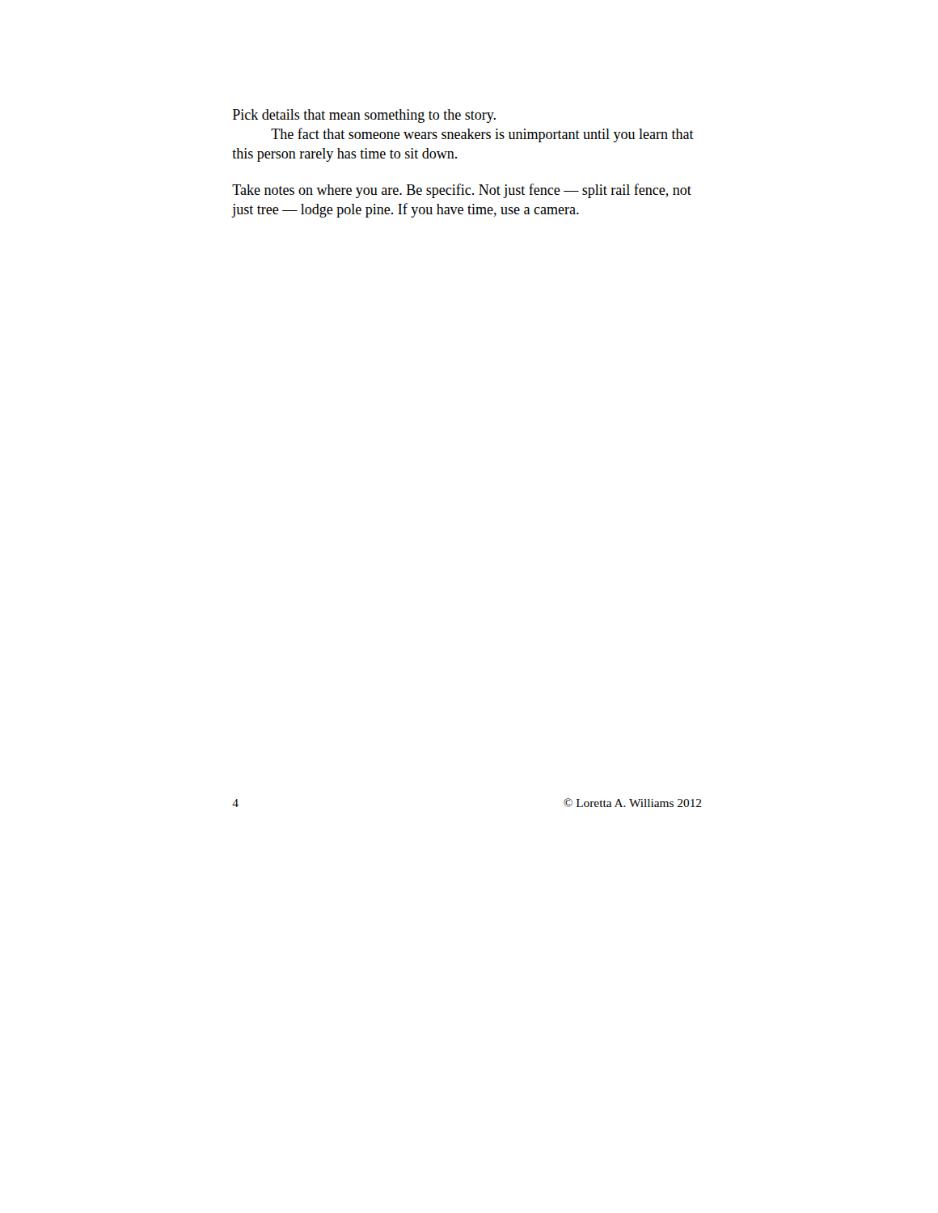Pick details that mean something to the story.
The fact that someone wears sneakers is unimportant until you learn that this person rarely has time to sit down.
Take notes on where you are. Be specific. Not just fence — split rail fence, not just tree — lodge pole pine. If you have time, use a camera.
4 © Loretta A. Williams 2012